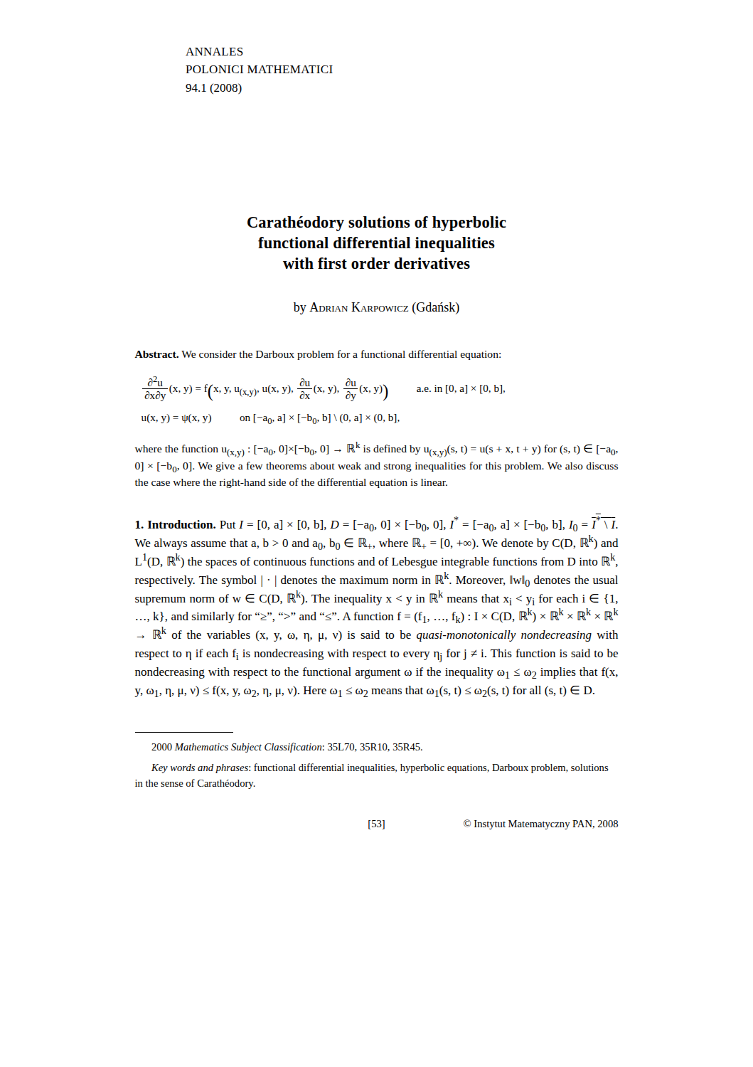ANNALES
POLONICI MATHEMATICI
94.1 (2008)
Carathéodory solutions of hyperbolic
functional differential inequalities
with first order derivatives
by Adrian Karpowicz (Gdańsk)
Abstract. We consider the Darboux problem for a functional differential equation:
∂2u∂x∂y(x, y) = f(x, y, u(x,y), u(x, y), ∂u∂x(x, y), ∂u∂y(x, y)) a.e. in [0, a] × [0, b], u(x, y) = ψ(x, y) on [−a0, a] × [−b0, b] \ (0, a] × (0, b],
where the function u(x,y) : [−a0, 0]×[−b0, 0] → ℝk is defined by u(x,y)(s, t) = u(s + x, t + y) for (s, t) ∈ [−a0, 0] × [−b0, 0]. We give a few theorems about weak and strong inequalities for this problem. We also discuss the case where the right-hand side of the differential equation is linear.
1. Introduction. Put I = [0, a] × [0, b], D = [−a0, 0] × [−b0, 0], I* = [−a0, a] × [−b0, b], I0 = I* \ I. We always assume that a, b > 0 and a0, b0 ∈ ℝ+, where ℝ+ = [0, +∞). We denote by C(D, ℝk) and L1(D, ℝk) the spaces of continuous functions and of Lebesgue integrable functions from D into ℝk, respectively. The symbol | · | denotes the maximum norm in ℝk. Moreover, ‖w‖0 denotes the usual supremum norm of w ∈ C(D, ℝk). The inequality x < y in ℝk means that xi < yi for each i ∈ {1, …, k}, and similarly for “≥”, “>” and “≤”. A function f = (f1, …, fk) : I × C(D, ℝk) × ℝk × ℝk × ℝk → ℝk of the variables (x, y, ω, η, μ, ν) is said to be quasi-monotonically nondecreasing with respect to η if each fi is nondecreasing with respect to every ηj for j ≠ i. This function is said to be nondecreasing with respect to the functional argument ω if the inequality ω1 ≤ ω2 implies that f(x, y, ω1, η, μ, ν) ≤ f(x, y, ω2, η, μ, ν). Here ω1 ≤ ω2 means that ω1(s, t) ≤ ω2(s, t) for all (s, t) ∈ D.
2000 Mathematics Subject Classification: 35L70, 35R10, 35R45.
Key words and phrases: functional differential inequalities, hyperbolic equations, Darboux problem, solutions in the sense of Carathéodory.
[53]
© Instytut Matematyczny PAN, 2008